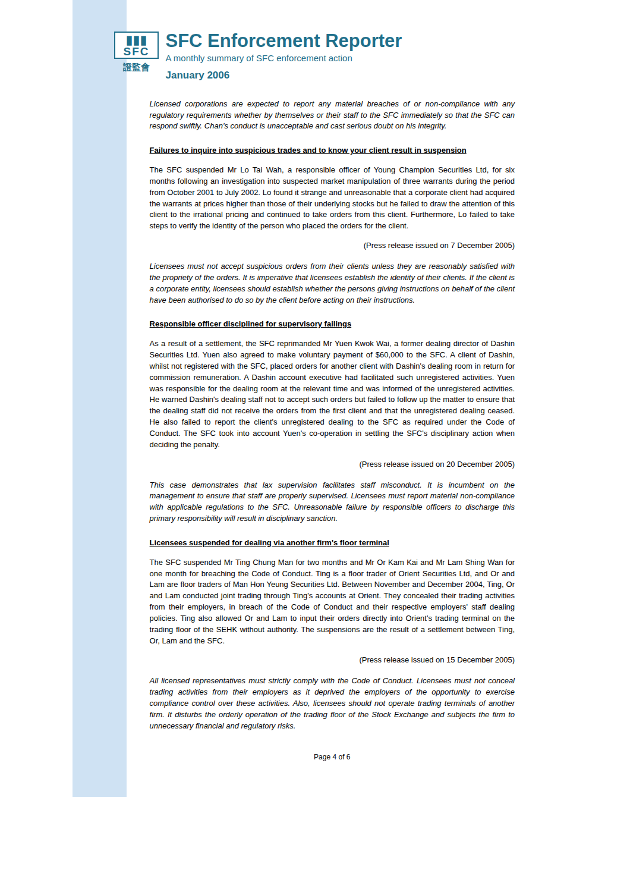▮▮▮
SFC
證監會
SFC Enforcement Reporter
A monthly summary of SFC enforcement action
January 2006
Licensed corporations are expected to report any material breaches of or non-compliance with any regulatory requirements whether by themselves or their staff to the SFC immediately so that the SFC can respond swiftly. Chan's conduct is unacceptable and cast serious doubt on his integrity.
Failures to inquire into suspicious trades and to know your client result in suspension
The SFC suspended Mr Lo Tai Wah, a responsible officer of Young Champion Securities Ltd, for six months following an investigation into suspected market manipulation of three warrants during the period from October 2001 to July 2002. Lo found it strange and unreasonable that a corporate client had acquired the warrants at prices higher than those of their underlying stocks but he failed to draw the attention of this client to the irrational pricing and continued to take orders from this client. Furthermore, Lo failed to take steps to verify the identity of the person who placed the orders for the client.
(Press release issued on 7 December 2005)
Licensees must not accept suspicious orders from their clients unless they are reasonably satisfied with the propriety of the orders. It is imperative that licensees establish the identity of their clients. If the client is a corporate entity, licensees should establish whether the persons giving instructions on behalf of the client have been authorised to do so by the client before acting on their instructions.
Responsible officer disciplined for supervisory failings
As a result of a settlement, the SFC reprimanded Mr Yuen Kwok Wai, a former dealing director of Dashin Securities Ltd. Yuen also agreed to make voluntary payment of $60,000 to the SFC. A client of Dashin, whilst not registered with the SFC, placed orders for another client with Dashin's dealing room in return for commission remuneration. A Dashin account executive had facilitated such unregistered activities. Yuen was responsible for the dealing room at the relevant time and was informed of the unregistered activities. He warned Dashin's dealing staff not to accept such orders but failed to follow up the matter to ensure that the dealing staff did not receive the orders from the first client and that the unregistered dealing ceased. He also failed to report the client's unregistered dealing to the SFC as required under the Code of Conduct. The SFC took into account Yuen's co-operation in settling the SFC's disciplinary action when deciding the penalty.
(Press release issued on 20 December 2005)
This case demonstrates that lax supervision facilitates staff misconduct. It is incumbent on the management to ensure that staff are properly supervised. Licensees must report material non-compliance with applicable regulations to the SFC. Unreasonable failure by responsible officers to discharge this primary responsibility will result in disciplinary sanction.
Licensees suspended for dealing via another firm's floor terminal
The SFC suspended Mr Ting Chung Man for two months and Mr Or Kam Kai and Mr Lam Shing Wan for one month for breaching the Code of Conduct. Ting is a floor trader of Orient Securities Ltd, and Or and Lam are floor traders of Man Hon Yeung Securities Ltd. Between November and December 2004, Ting, Or and Lam conducted joint trading through Ting's accounts at Orient. They concealed their trading activities from their employers, in breach of the Code of Conduct and their respective employers' staff dealing policies. Ting also allowed Or and Lam to input their orders directly into Orient's trading terminal on the trading floor of the SEHK without authority. The suspensions are the result of a settlement between Ting, Or, Lam and the SFC.
(Press release issued on 15 December 2005)
All licensed representatives must strictly comply with the Code of Conduct. Licensees must not conceal trading activities from their employers as it deprived the employers of the opportunity to exercise compliance control over these activities. Also, licensees should not operate trading terminals of another firm. It disturbs the orderly operation of the trading floor of the Stock Exchange and subjects the firm to unnecessary financial and regulatory risks.
Page 4 of 6